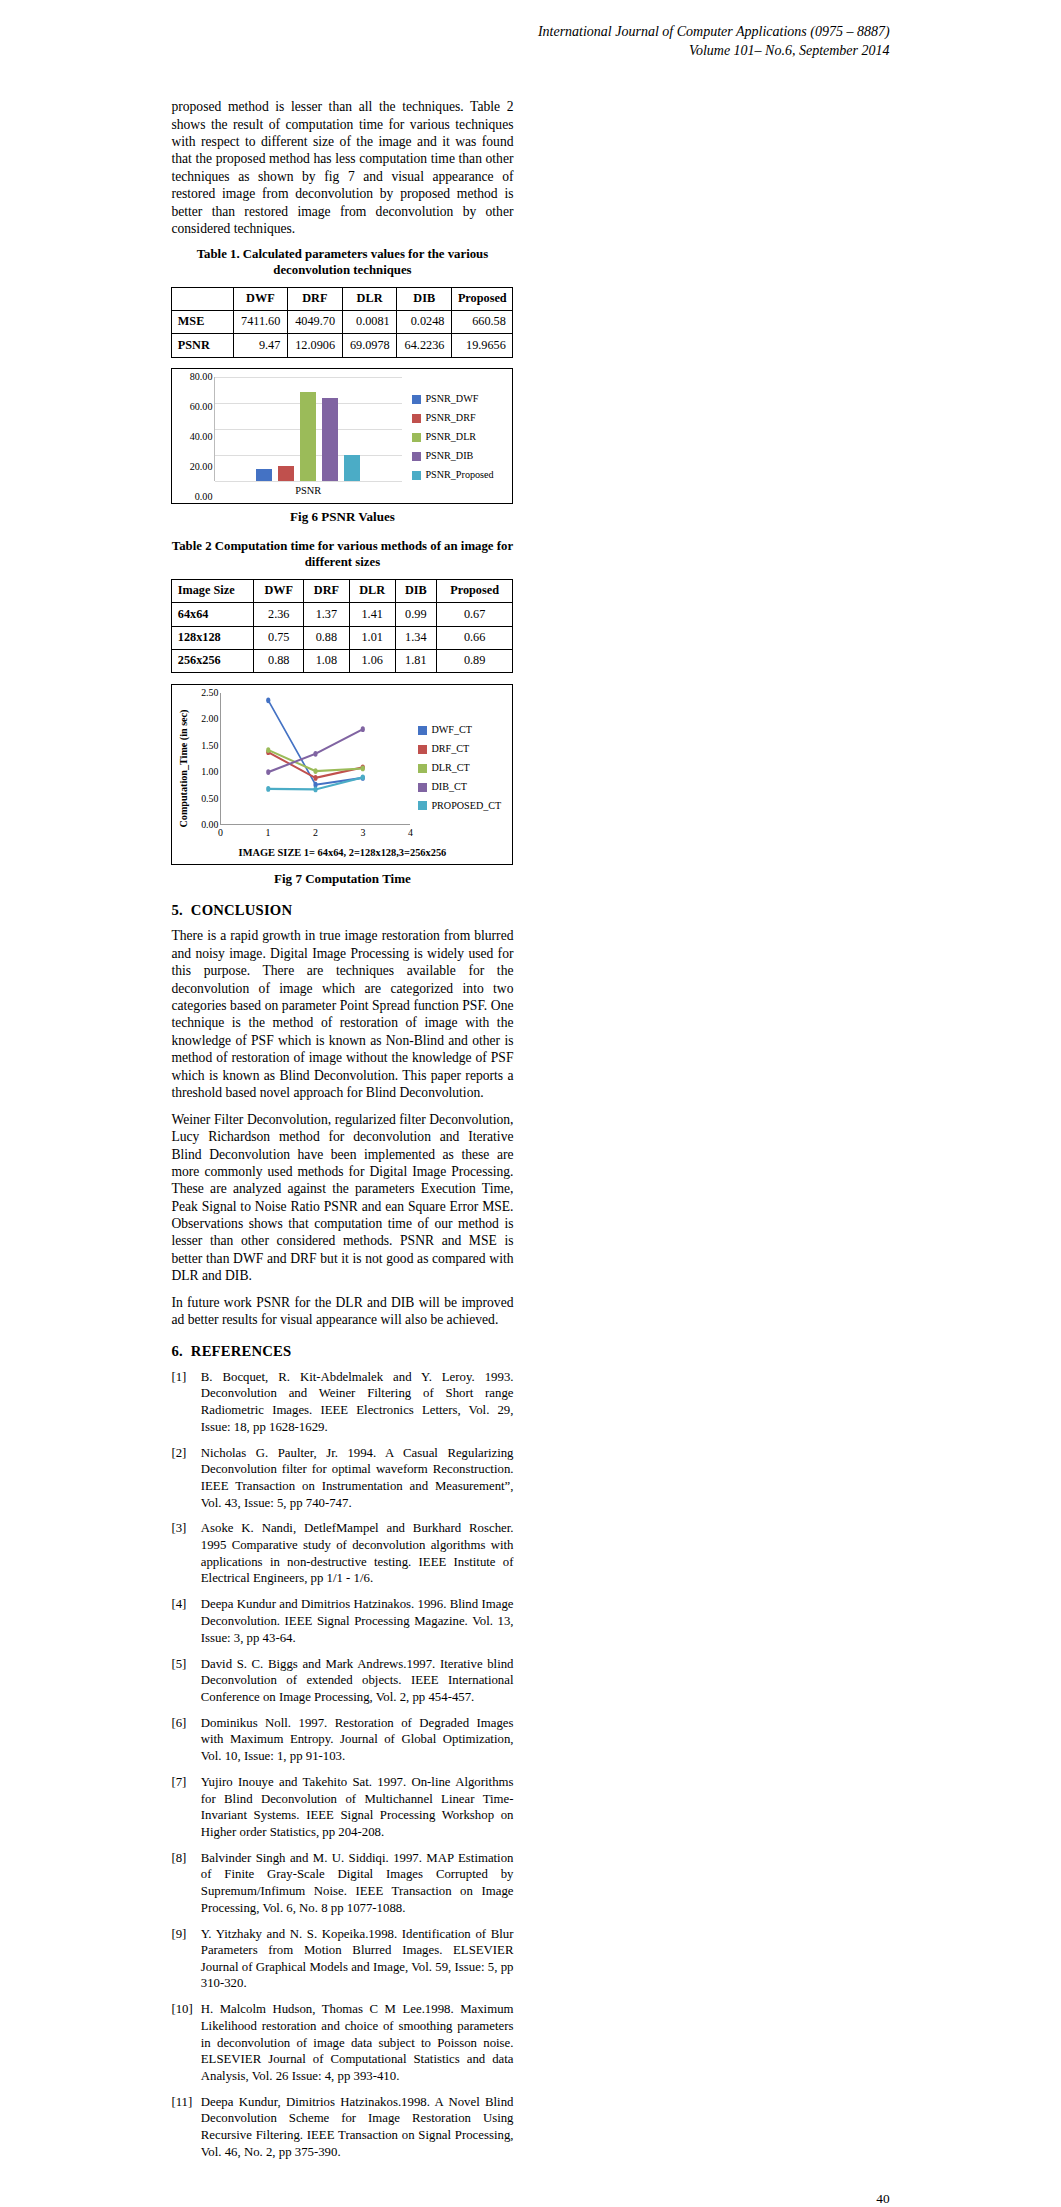International Journal of Computer Applications (0975 – 8887)
Volume 101– No.6, September 2014
proposed method is lesser than all the techniques. Table 2 shows the result of computation time for various techniques with respect to different size of the image and it was found that the proposed method has less computation time than other techniques as shown by fig 7 and visual appearance of restored image from deconvolution by proposed method is better than restored image from deconvolution by other considered techniques.
Table 1. Calculated parameters values for the various deconvolution techniques
| | DWF | DRF | DLR | DIB | Proposed |
| --- | --- | --- | --- | --- | --- |
| MSE | 7411.60 | 4049.70 | 0.0081 | 0.0248 | 660.58 |
| PSNR | 9.47 | 12.0906 | 69.0978 | 64.2236 | 19.9656 |
80.00 60.00 40.00 20.00 0.00
PSNR
PSNR_DWF
PSNR_DRF
PSNR_DLR
PSNR_DIB
PSNR_Proposed
Fig 6 PSNR Values
Table 2 Computation time for various methods of an image for different sizes
| Image Size | DWF | DRF | DLR | DIB | Proposed |
| --- | --- | --- | --- | --- | --- |
| 64x64 | 2.36 | 1.37 | 1.41 | 0.99 | 0.67 |
| 128x128 | 0.75 | 0.88 | 1.01 | 1.34 | 0.66 |
| 256x256 | 0.88 | 1.08 | 1.06 | 1.81 | 0.89 |
Computation_Time (in sec)
2.50 2.00 1.50 1.00 0.50 0.00
0 1 2 3 4
DWF_CT
DRF_CT
DLR_CT
DIB_CT
PROPOSED_CT
IMAGE SIZE 1= 64x64, 2=128x128,3=256x256
Fig 7 Computation Time
5. CONCLUSION
There is a rapid growth in true image restoration from blurred and noisy image. Digital Image Processing is widely used for this purpose. There are techniques available for the deconvolution of image which are categorized into two categories based on parameter Point Spread function PSF. One technique is the method of restoration of image with the knowledge of PSF which is known as Non-Blind and other is method of restoration of image without the knowledge of PSF which is known as Blind Deconvolution. This paper reports a threshold based novel approach for Blind Deconvolution.
Weiner Filter Deconvolution, regularized filter Deconvolution, Lucy Richardson method for deconvolution and Iterative Blind Deconvolution have been implemented as these are more commonly used methods for Digital Image Processing. These are analyzed against the parameters Execution Time, Peak Signal to Noise Ratio PSNR and ean Square Error MSE. Observations shows that computation time of our method is lesser than other considered methods. PSNR and MSE is better than DWF and DRF but it is not good as compared with DLR and DIB.
In future work PSNR for the DLR and DIB will be improved ad better results for visual appearance will also be achieved.
6. REFERENCES
[1] B. Bocquet, R. Kit-Abdelmalek and Y. Leroy. 1993. Deconvolution and Weiner Filtering of Short range Radiometric Images. IEEE Electronics Letters, Vol. 29, Issue: 18, pp 1628-1629.
[2] Nicholas G. Paulter, Jr. 1994. A Casual Regularizing Deconvolution filter for optimal waveform Reconstruction. IEEE Transaction on Instrumentation and Measurement”, Vol. 43, Issue: 5, pp 740-747.
[3] Asoke K. Nandi, DetlefMampel and Burkhard Roscher. 1995 Comparative study of deconvolution algorithms with applications in non-destructive testing. IEEE Institute of Electrical Engineers, pp 1/1 - 1/6.
[4] Deepa Kundur and Dimitrios Hatzinakos. 1996. Blind Image Deconvolution. IEEE Signal Processing Magazine. Vol. 13, Issue: 3, pp 43-64.
[5] David S. C. Biggs and Mark Andrews.1997. Iterative blind Deconvolution of extended objects. IEEE International Conference on Image Processing, Vol. 2, pp 454-457.
[6] Dominikus Noll. 1997. Restoration of Degraded Images with Maximum Entropy. Journal of Global Optimization, Vol. 10, Issue: 1, pp 91-103.
[7] Yujiro Inouye and Takehito Sat. 1997. On-line Algorithms for Blind Deconvolution of Multichannel Linear Time-Invariant Systems. IEEE Signal Processing Workshop on Higher order Statistics, pp 204-208.
[8] Balvinder Singh and M. U. Siddiqi. 1997. MAP Estimation of Finite Gray-Scale Digital Images Corrupted by Supremum/Infimum Noise. IEEE Transaction on Image Processing, Vol. 6, No. 8 pp 1077-1088.
[9] Y. Yitzhaky and N. S. Kopeika.1998. Identification of Blur Parameters from Motion Blurred Images. ELSEVIER Journal of Graphical Models and Image, Vol. 59, Issue: 5, pp 310-320.
[10] H. Malcolm Hudson, Thomas C M Lee.1998. Maximum Likelihood restoration and choice of smoothing parameters in deconvolution of image data subject to Poisson noise. ELSEVIER Journal of Computational Statistics and data Analysis, Vol. 26 Issue: 4, pp 393-410.
[11] Deepa Kundur, Dimitrios Hatzinakos.1998. A Novel Blind Deconvolution Scheme for Image Restoration Using Recursive Filtering. IEEE Transaction on Signal Processing, Vol. 46, No. 2, pp 375-390.
40